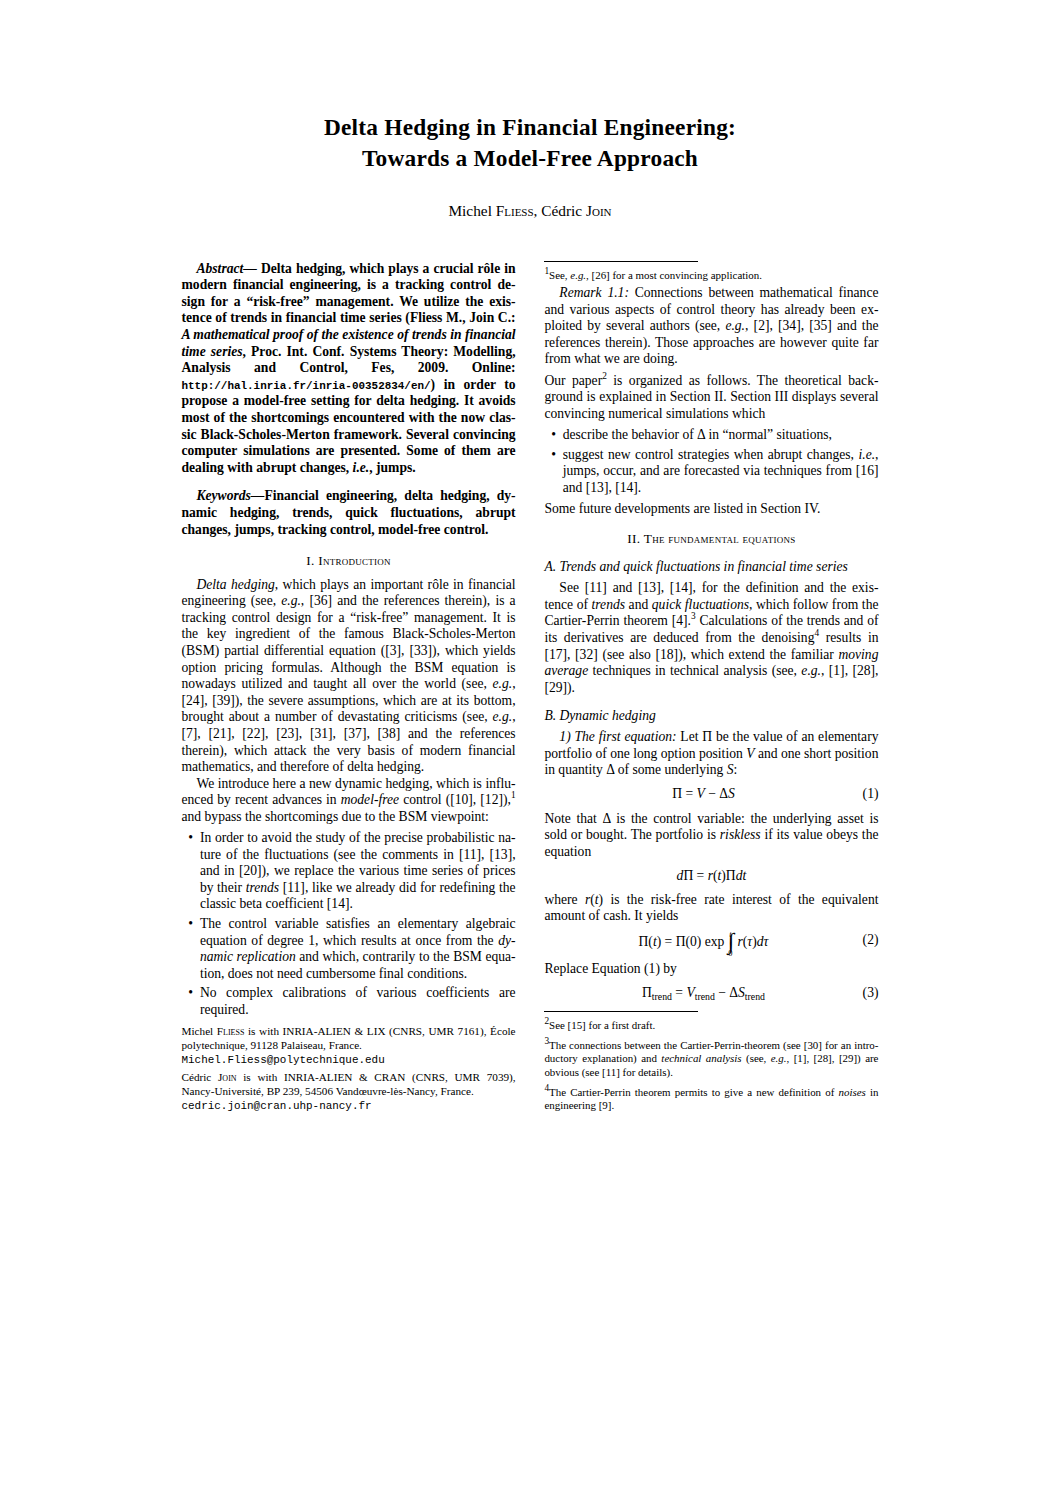Delta Hedging in Financial Engineering:
Towards a Model-Free Approach
Michel Fliess, Cédric Join
Abstract— Delta hedging, which plays a crucial rôle in modern financial engineering, is a tracking control design for a “risk-free” management. We utilize the existence of trends in financial time series (Fliess M., Join C.: A mathematical proof of the existence of trends in financial time series, Proc. Int. Conf. Systems Theory: Modelling, Analysis and Control, Fes, 2009. Online: http://hal.inria.fr/inria-00352834/en/) in order to propose a model-free setting for delta hedging. It avoids most of the shortcomings encountered with the now classic Black-Scholes-Merton framework. Several convincing computer simulations are presented. Some of them are dealing with abrupt changes, i.e., jumps.
Keywords—Financial engineering, delta hedging, dynamic hedging, trends, quick fluctuations, abrupt changes, jumps, tracking control, model-free control.
I. Introduction
Delta hedging, which plays an important rôle in financial engineering (see, e.g., [36] and the references therein), is a tracking control design for a “risk-free” management. It is the key ingredient of the famous Black-Scholes-Merton (BSM) partial differential equation ([3], [33]), which yields option pricing formulas. Although the BSM equation is nowadays utilized and taught all over the world (see, e.g., [24], [39]), the severe assumptions, which are at its bottom, brought about a number of devastating criticisms (see, e.g., [7], [21], [22], [23], [31], [37], [38] and the references therein), which attack the very basis of modern financial mathematics, and therefore of delta hedging.
We introduce here a new dynamic hedging, which is influenced by recent advances in model-free control ([10], [12]),1 and bypass the shortcomings due to the BSM viewpoint:
In order to avoid the study of the precise probabilistic nature of the fluctuations (see the comments in [11], [13], and in [20]), we replace the various time series of prices by their trends [11], like we already did for redefining the classic beta coefficient [14].
The control variable satisfies an elementary algebraic equation of degree 1, which results at once from the dynamic replication and which, contrarily to the BSM equation, does not need cumbersome final conditions.
No complex calibrations of various coefficients are required.
Michel Fliess is with INRIA-ALIEN & LIX (CNRS, UMR 7161), École polytechnique, 91128 Palaiseau, France.
Michel.Fliess@polytechnique.edu
Cédric Join is with INRIA-ALIEN & CRAN (CNRS, UMR 7039), Nancy-Université, BP 239, 54506 Vandœuvre-lès-Nancy, France.
cedric.join@cran.uhp-nancy.fr
1See, e.g., [26] for a most convincing application.
Remark 1.1: Connections between mathematical finance and various aspects of control theory has already been exploited by several authors (see, e.g., [2], [34], [35] and the references therein). Those approaches are however quite far from what we are doing.
Our paper2 is organized as follows. The theoretical background is explained in Section II. Section III displays several convincing numerical simulations which
describe the behavior of Δ in “normal” situations,
suggest new control strategies when abrupt changes, i.e., jumps, occur, and are forecasted via techniques from [16] and [13], [14].
Some future developments are listed in Section IV.
II. The fundamental equations
A. Trends and quick fluctuations in financial time series
See [11] and [13], [14], for the definition and the existence of trends and quick fluctuations, which follow from the Cartier-Perrin theorem [4].3 Calculations of the trends and of its derivatives are deduced from the denoising4 results in [17], [32] (see also [18]), which extend the familiar moving average techniques in technical analysis (see, e.g., [1], [28], [29]).
B. Dynamic hedging
1) The first equation: Let Π be the value of an elementary portfolio of one long option position V and one short position in quantity Δ of some underlying S:
Π = V − ΔS (1)
Note that Δ is the control variable: the underlying asset is sold or bought. The portfolio is riskless if its value obeys the equation
d Π = r(t)Πdt
where r(t) is the risk-free rate interest of the equivalent amount of cash. It yields
Π(t) = Π(0) exp ∫0 t r(τ)dτ (2)
Replace Equation (1) by
Πtrend = Vtrend − ΔStrend (3)
2See [15] for a first draft.
3The connections between the Cartier-Perrin-theorem (see [30] for an introductory explanation) and technical analysis (see, e.g., [1], [28], [29]) are obvious (see [11] for details).
4The Cartier-Perrin theorem permits to give a new definition of noises in engineering [9].